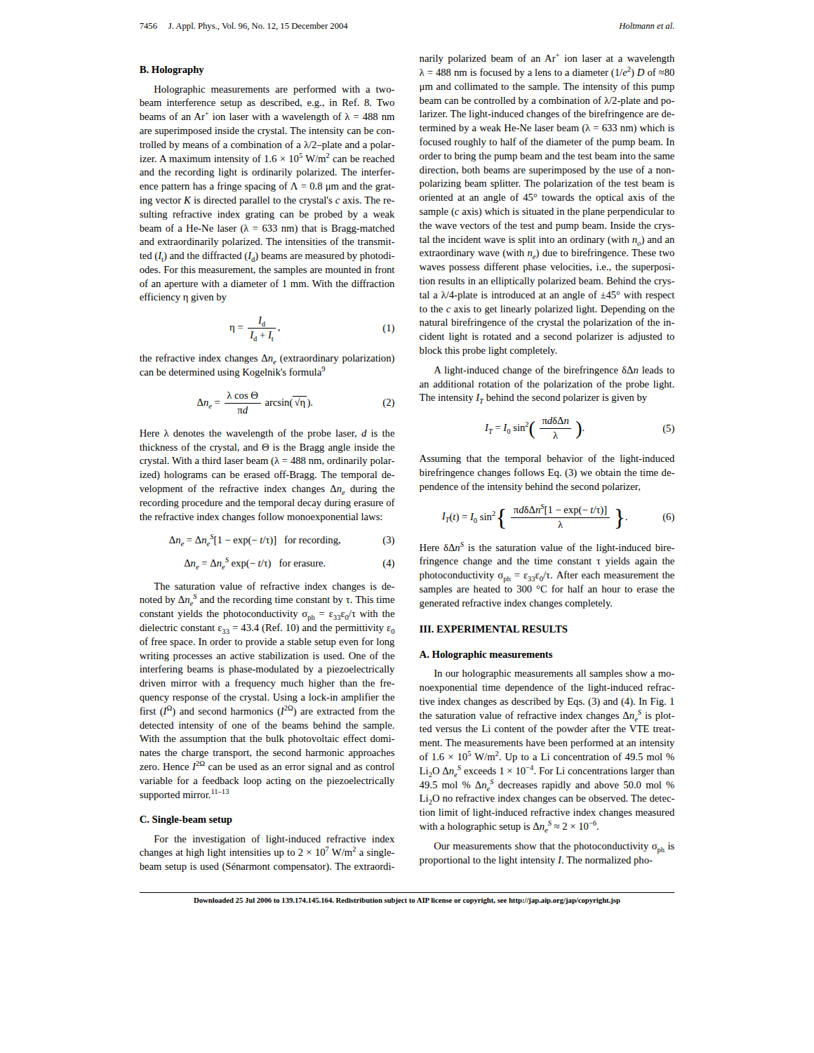7456 J. Appl. Phys., Vol. 96, No. 12, 15 December 2004
Holtmann et al.
B. Holography
Holographic measurements are performed with a two-beam interference setup as described, e.g., in Ref. 8. Two beams of an Ar+ ion laser with a wavelength of λ = 488 nm are superimposed inside the crystal. The intensity can be controlled by means of a combination of a λ/2–plate and a polarizer. A maximum intensity of 1.6 × 105 W/m2 can be reached and the recording light is ordinarily polarized. The interference pattern has a fringe spacing of Λ = 0.8 μm and the grating vector K is directed parallel to the crystal's c axis. The resulting refractive index grating can be probed by a weak beam of a He-Ne laser (λ = 633 nm) that is Bragg-matched and extraordinarily polarized. The intensities of the transmitted (It) and the diffracted (Id) beams are measured by photodiodes. For this measurement, the samples are mounted in front of an aperture with a diameter of 1 mm. With the diffraction efficiency η given by
η = Id Id + It,
(1)
the refractive index changes Δne (extraordinary polarization) can be determined using Kogelnik's formula9
Δne = λ cos Θ πd arcsin(√η).
(2)
Here λ denotes the wavelength of the probe laser, d is the thickness of the crystal, and Θ is the Bragg angle inside the crystal. With a third laser beam (λ = 488 nm, ordinarily polarized) holograms can be erased off-Bragg. The temporal development of the refractive index changes Δne during the recording procedure and the temporal decay during erasure of the refractive index changes follow monoexponential laws:
Δne = ΔneS[1 − exp(− t/τ)] for recording,
(3)
Δne = ΔneS exp(− t/τ) for erasure.
(4)
The saturation value of refractive index changes is denoted by ΔneS and the recording time constant by τ. This time constant yields the photoconductivity σph = ε33ε0/τ with the dielectric constant ε33 = 43.4 (Ref. 10) and the permittivity ε0 of free space. In order to provide a stable setup even for long writing processes an active stabilization is used. One of the interfering beams is phase-modulated by a piezoelectrically driven mirror with a frequency much higher than the frequency response of the crystal. Using a lock-in amplifier the first (IΩ) and second harmonics (I2Ω) are extracted from the detected intensity of one of the beams behind the sample. With the assumption that the bulk photovoltaic effect dominates the charge transport, the second harmonic approaches zero. Hence I2Ω can be used as an error signal and as control variable for a feedback loop acting on the piezoelectrically supported mirror.11–13
C. Single-beam setup
For the investigation of light-induced refractive index changes at high light intensities up to 2 × 107 W/m2 a single-beam setup is used (Sénarmont compensator). The extraordinarily polarized beam of an Ar+ ion laser at a wavelength λ = 488 nm is focused by a lens to a diameter (1/e2) D of ≈80 μm and collimated to the sample. The intensity of this pump beam can be controlled by a combination of λ/2-plate and polarizer. The light-induced changes of the birefringence are determined by a weak He-Ne laser beam (λ = 633 nm) which is focused roughly to half of the diameter of the pump beam. In order to bring the pump beam and the test beam into the same direction, both beams are superimposed by the use of a nonpolarizing beam splitter. The polarization of the test beam is oriented at an angle of 45° towards the optical axis of the sample (c axis) which is situated in the plane perpendicular to the wave vectors of the test and pump beam. Inside the crystal the incident wave is split into an ordinary (with no) and an extraordinary wave (with ne) due to birefringence. These two waves possess different phase velocities, i.e., the superposition results in an elliptically polarized beam. Behind the crystal a λ/4-plate is introduced at an angle of ±45° with respect to the c axis to get linearly polarized light. Depending on the natural birefringence of the crystal the polarization of the incident light is rotated and a second polarizer is adjusted to block this probe light completely.
A light-induced change of the birefringence δΔn leads to an additional rotation of the polarization of the probe light. The intensity IT behind the second polarizer is given by
IT = I0 sin2( πdδΔn λ ).
(5)
Assuming that the temporal behavior of the light-induced birefringence changes follows Eq. (3) we obtain the time dependence of the intensity behind the second polarizer,
IT(t) = I0 sin2{ πdδΔnS[1 − exp(− t/τ)] λ }.
(6)
Here δΔnS is the saturation value of the light-induced birefringence change and the time constant τ yields again the photoconductivity σph = ε33ε0/τ. After each measurement the samples are heated to 300 °C for half an hour to erase the generated refractive index changes completely.
III. EXPERIMENTAL RESULTS
A. Holographic measurements
In our holographic measurements all samples show a monoexponential time dependence of the light-induced refractive index changes as described by Eqs. (3) and (4). In Fig. 1 the saturation value of refractive index changes ΔneS is plotted versus the Li content of the powder after the VTE treatment. The measurements have been performed at an intensity of 1.6 × 105 W/m2. Up to a Li concentration of 49.5 mol % Li2O ΔneS exceeds 1 × 10−4. For Li concentrations larger than 49.5 mol % ΔneS decreases rapidly and above 50.0 mol % Li2O no refractive index changes can be observed. The detection limit of light-induced refractive index changes measured with a holographic setup is ΔneS ≈ 2 × 10−6.
Our measurements show that the photoconductivity σph is proportional to the light intensity I. The normalized pho-
Downloaded 25 Jul 2006 to 139.174.145.164. Redistribution subject to AIP license or copyright, see http://jap.aip.org/jap/copyright.jsp